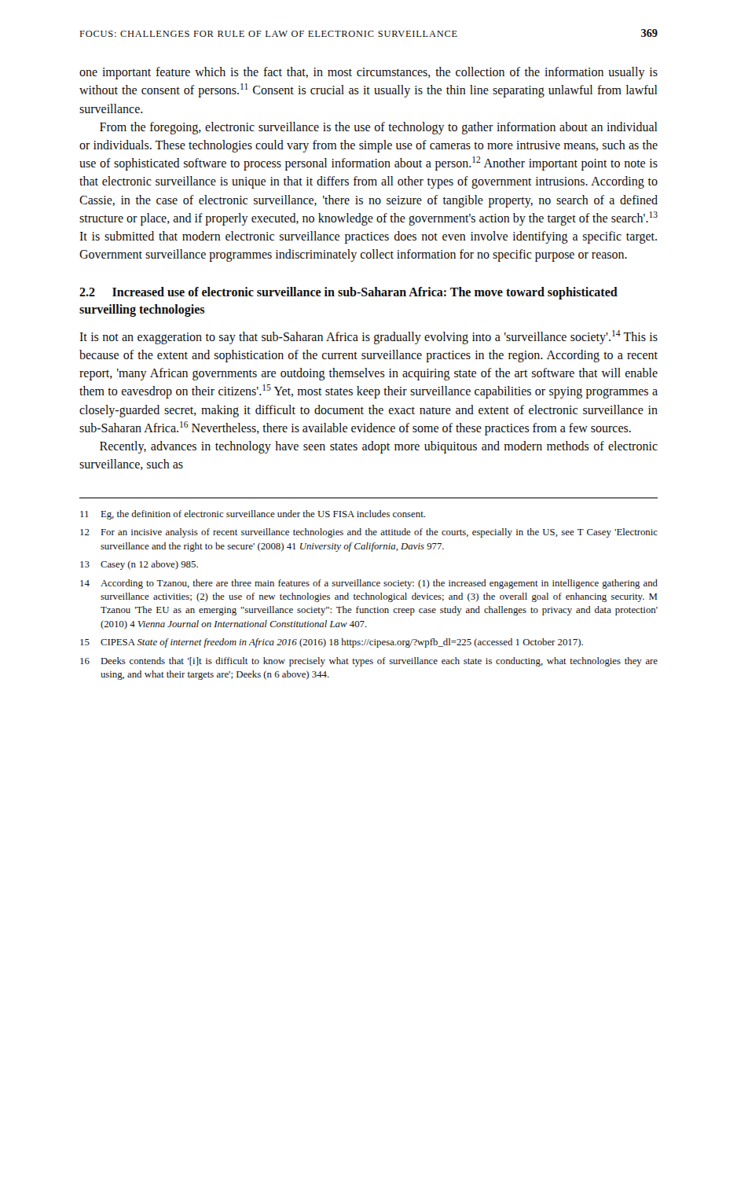Focus: Challenges for rule of law of electronic surveillance 369
one important feature which is the fact that, in most circumstances, the collection of the information usually is without the consent of persons.11 Consent is crucial as it usually is the thin line separating unlawful from lawful surveillance.
From the foregoing, electronic surveillance is the use of technology to gather information about an individual or individuals. These technologies could vary from the simple use of cameras to more intrusive means, such as the use of sophisticated software to process personal information about a person.12 Another important point to note is that electronic surveillance is unique in that it differs from all other types of government intrusions. According to Cassie, in the case of electronic surveillance, 'there is no seizure of tangible property, no search of a defined structure or place, and if properly executed, no knowledge of the government's action by the target of the search'.13 It is submitted that modern electronic surveillance practices does not even involve identifying a specific target. Government surveillance programmes indiscriminately collect information for no specific purpose or reason.
2.2 Increased use of electronic surveillance in sub-Saharan Africa: The move toward sophisticated surveilling technologies
It is not an exaggeration to say that sub-Saharan Africa is gradually evolving into a 'surveillance society'.14 This is because of the extent and sophistication of the current surveillance practices in the region. According to a recent report, 'many African governments are outdoing themselves in acquiring state of the art software that will enable them to eavesdrop on their citizens'.15 Yet, most states keep their surveillance capabilities or spying programmes a closely-guarded secret, making it difficult to document the exact nature and extent of electronic surveillance in sub-Saharan Africa.16 Nevertheless, there is available evidence of some of these practices from a few sources.
Recently, advances in technology have seen states adopt more ubiquitous and modern methods of electronic surveillance, such as
11 Eg, the definition of electronic surveillance under the US FISA includes consent.
12 For an incisive analysis of recent surveillance technologies and the attitude of the courts, especially in the US, see T Casey 'Electronic surveillance and the right to be secure' (2008) 41 University of California, Davis 977.
13 Casey (n 12 above) 985.
14 According to Tzanou, there are three main features of a surveillance society: (1) the increased engagement in intelligence gathering and surveillance activities; (2) the use of new technologies and technological devices; and (3) the overall goal of enhancing security. M Tzanou 'The EU as an emerging "surveillance society": The function creep case study and challenges to privacy and data protection' (2010) 4 Vienna Journal on International Constitutional Law 407.
15 CIPESA State of internet freedom in Africa 2016 (2016) 18 https://cipesa.org/?wpfb_dl=225 (accessed 1 October 2017).
16 Deeks contends that '[i]t is difficult to know precisely what types of surveillance each state is conducting, what technologies they are using, and what their targets are'; Deeks (n 6 above) 344.